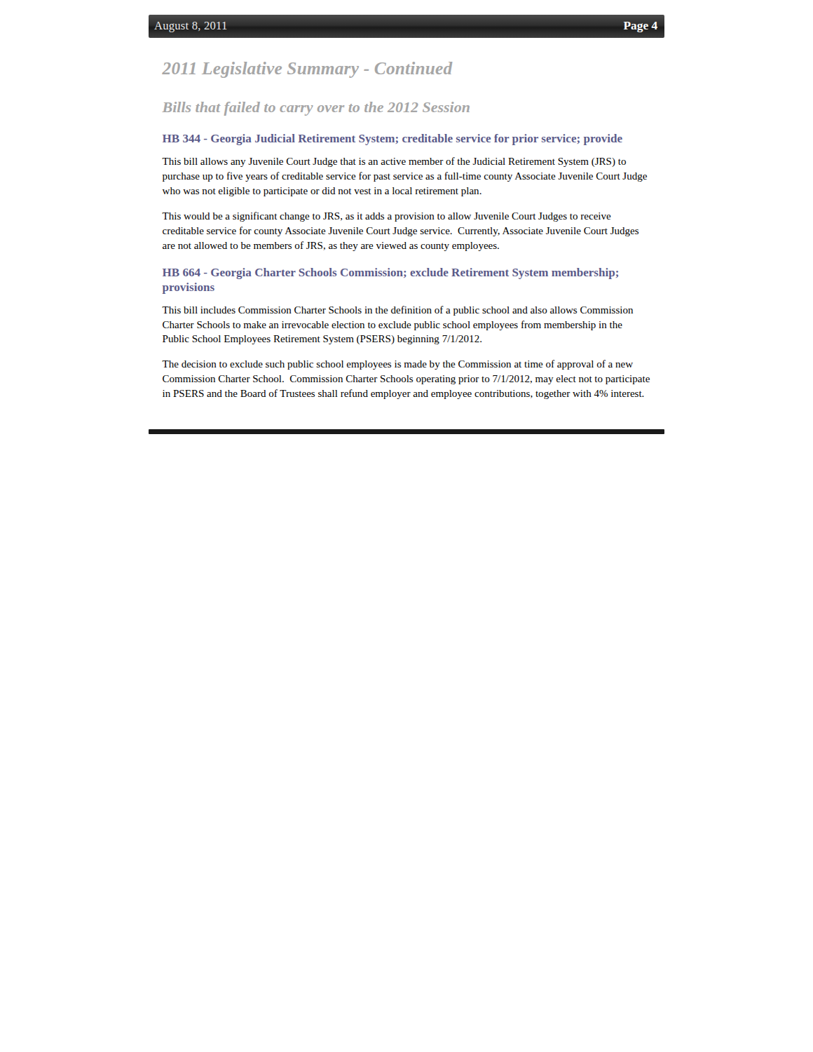August 8, 2011 Page 4
2011 Legislative Summary - Continued
Bills that failed to carry over to the 2012 Session
HB 344 - Georgia Judicial Retirement System; creditable service for prior service; provide
This bill allows any Juvenile Court Judge that is an active member of the Judicial Retirement System (JRS) to purchase up to five years of creditable service for past service as a full-time county Associate Juvenile Court Judge who was not eligible to participate or did not vest in a local retirement plan.
This would be a significant change to JRS, as it adds a provision to allow Juvenile Court Judges to receive creditable service for county Associate Juvenile Court Judge service. Currently, Associate Juvenile Court Judges are not allowed to be members of JRS, as they are viewed as county employees.
HB 664 - Georgia Charter Schools Commission; exclude Retirement System membership; provisions
This bill includes Commission Charter Schools in the definition of a public school and also allows Commission Charter Schools to make an irrevocable election to exclude public school employees from membership in the Public School Employees Retirement System (PSERS) beginning 7/1/2012.
The decision to exclude such public school employees is made by the Commission at time of approval of a new Commission Charter School. Commission Charter Schools operating prior to 7/1/2012, may elect not to participate in PSERS and the Board of Trustees shall refund employer and employee contributions, together with 4% interest.